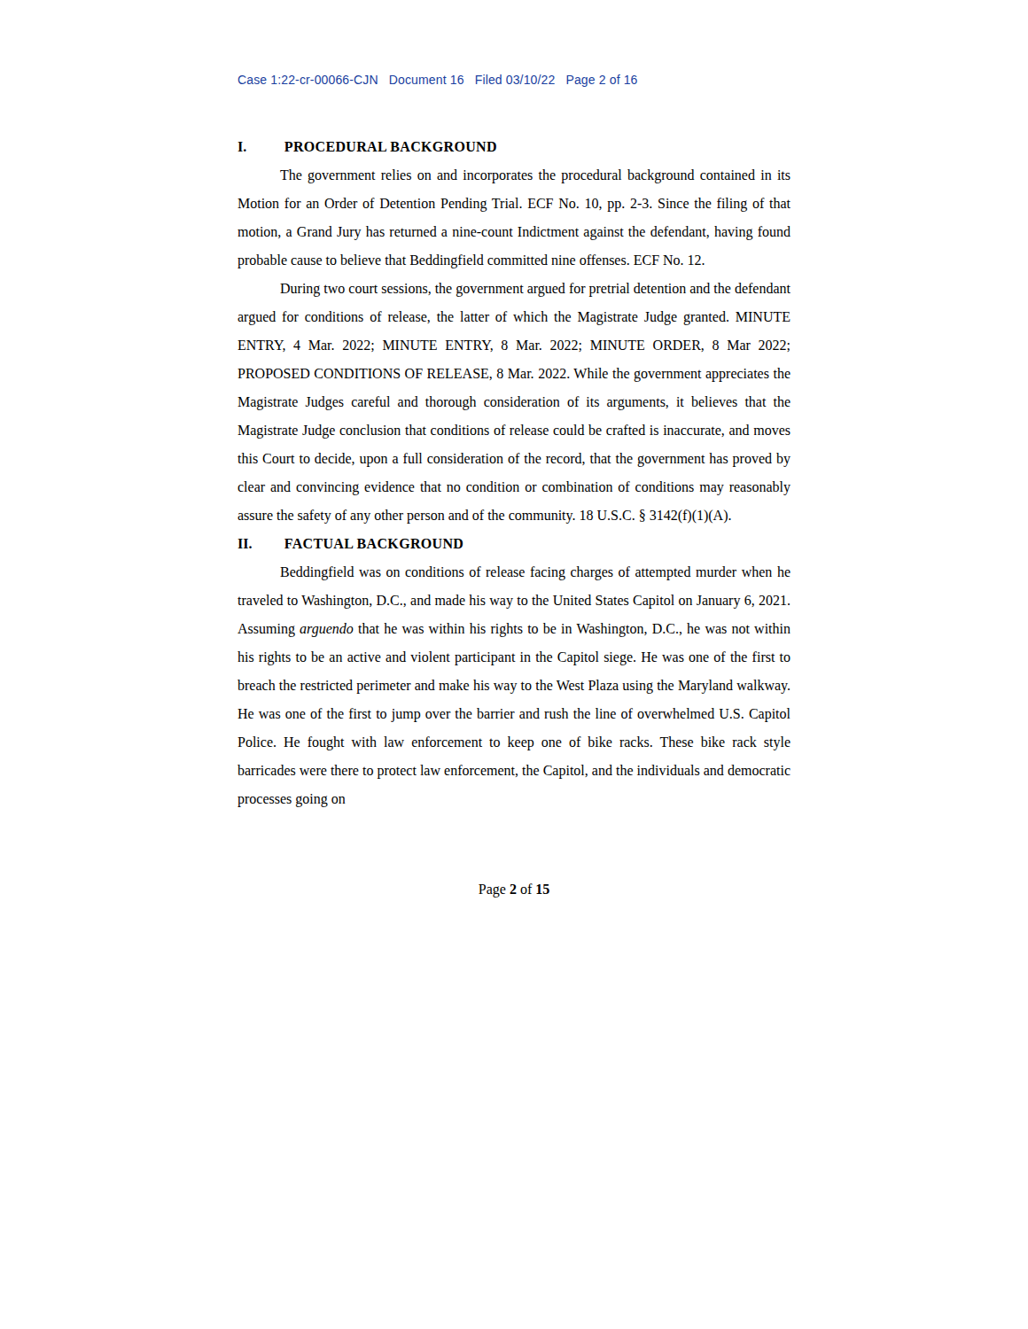Case 1:22-cr-00066-CJN Document 16 Filed 03/10/22 Page 2 of 16
I. PROCEDURAL BACKGROUND
The government relies on and incorporates the procedural background contained in its Motion for an Order of Detention Pending Trial. ECF No. 10, pp. 2-3. Since the filing of that motion, a Grand Jury has returned a nine-count Indictment against the defendant, having found probable cause to believe that Beddingfield committed nine offenses. ECF No. 12.
During two court sessions, the government argued for pretrial detention and the defendant argued for conditions of release, the latter of which the Magistrate Judge granted. MINUTE ENTRY, 4 Mar. 2022; MINUTE ENTRY, 8 Mar. 2022; MINUTE ORDER, 8 Mar 2022; PROPOSED CONDITIONS OF RELEASE, 8 Mar. 2022. While the government appreciates the Magistrate Judges careful and thorough consideration of its arguments, it believes that the Magistrate Judge conclusion that conditions of release could be crafted is inaccurate, and moves this Court to decide, upon a full consideration of the record, that the government has proved by clear and convincing evidence that no condition or combination of conditions may reasonably assure the safety of any other person and of the community. 18 U.S.C. § 3142(f)(1)(A).
II. FACTUAL BACKGROUND
Beddingfield was on conditions of release facing charges of attempted murder when he traveled to Washington, D.C., and made his way to the United States Capitol on January 6, 2021. Assuming arguendo that he was within his rights to be in Washington, D.C., he was not within his rights to be an active and violent participant in the Capitol siege. He was one of the first to breach the restricted perimeter and make his way to the West Plaza using the Maryland walkway. He was one of the first to jump over the barrier and rush the line of overwhelmed U.S. Capitol Police. He fought with law enforcement to keep one of bike racks. These bike rack style barricades were there to protect law enforcement, the Capitol, and the individuals and democratic processes going on
Page 2 of 15